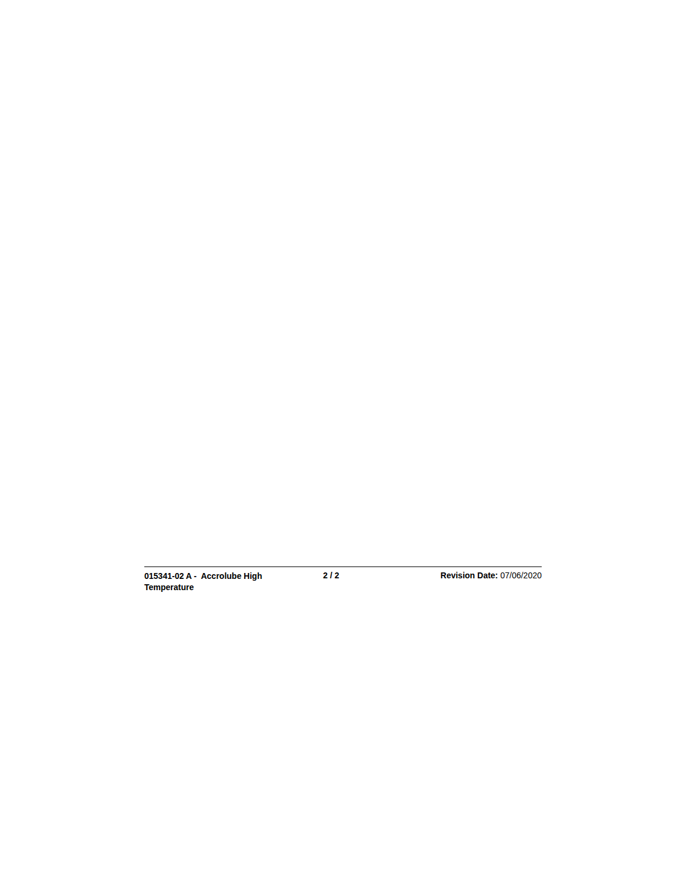015341-02 A - Accrolube High Temperature
2 / 2
Revision Date: 07/06/2020